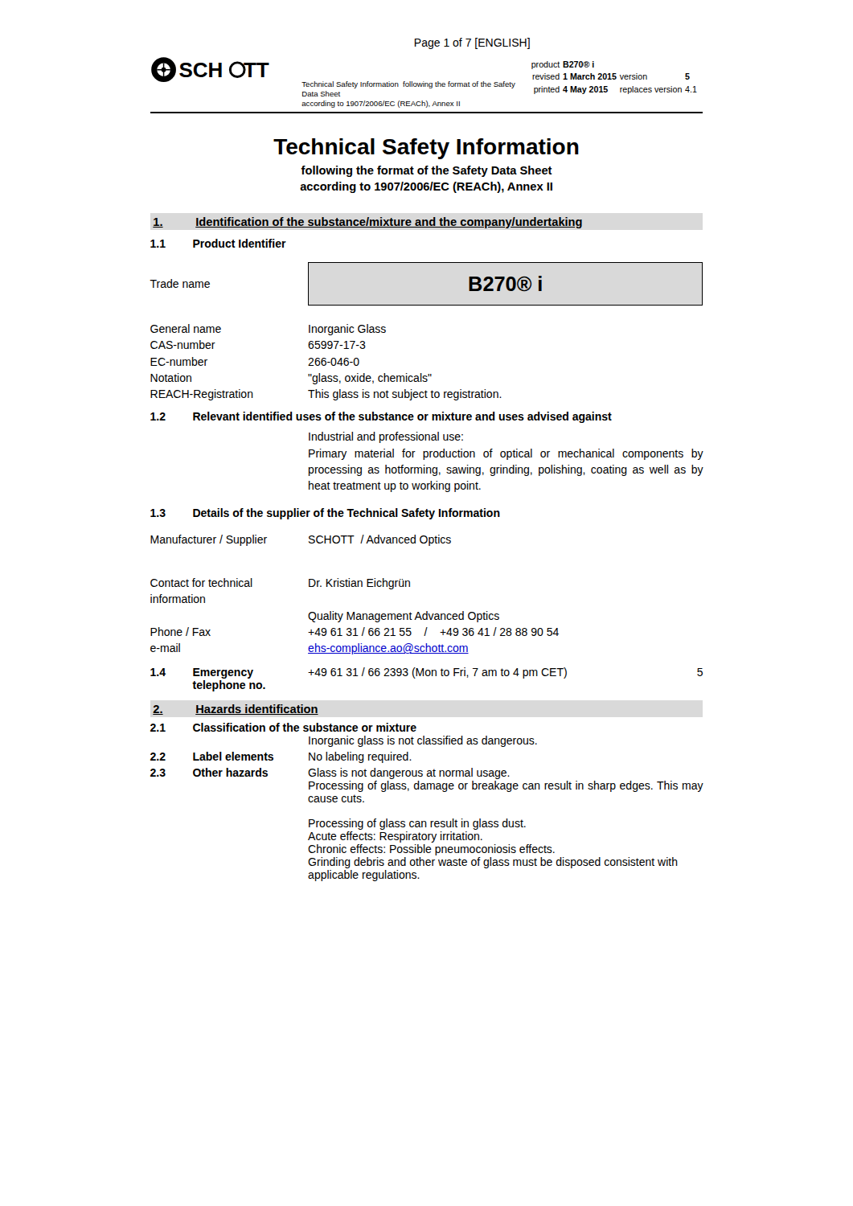Page 1 of 7 [ENGLISH]
SCH TT
Technical Safety Information following the format of the Safety Data Sheet
according to 1907/2006/EC (REACh), Annex II
| product | B270® i | | |
| revised | 1 March 2015 | version | 5 |
| printed | 4 May 2015 | replaces version | 4.1 |
Technical Safety Information
following the format of the Safety Data Sheet
according to 1907/2006/EC (REACh), Annex II
1. Identification of the substance/mixture and the company/undertaking
1.1
Product Identifier
Trade name
B270® i
General name
Inorganic Glass
CAS-number
65997-17-3
EC-number
266-046-0
Notation
"glass, oxide, chemicals"
REACH-Registration
This glass is not subject to registration.
1.2
Relevant identified uses of the substance or mixture and uses advised against
Industrial and professional use:
Primary material for production of optical or mechanical components by processing as hotforming, sawing, grinding, polishing, coating as well as by heat treatment up to working point.
1.3
Details of the supplier of the Technical Safety Information
Manufacturer / Supplier
SCHOTT / Advanced Optics
Contact for technical information
Dr. Kristian Eichgrün
Quality Management Advanced Optics
Phone / Fax
+49 61 31 / 66 21 55 / +49 36 41 / 28 88 90 54
e-mail
ehs-compliance.ao@schott.com
1.4
Emergency telephone no.
+49 61 31 / 66 2393 (Mon to Fri, 7 am to 4 pm CET)
5
2. Hazards identification
2.1
Classification of the substance or mixture
Inorganic glass is not classified as dangerous.
2.2
Label elements
No labeling required.
2.3
Other hazards
Glass is not dangerous at normal usage.
Processing of glass, damage or breakage can result in sharp edges. This may cause cuts.
Processing of glass can result in glass dust.
Acute effects: Respiratory irritation.
Chronic effects: Possible pneumoconiosis effects.
Grinding debris and other waste of glass must be disposed consistent with applicable regulations.